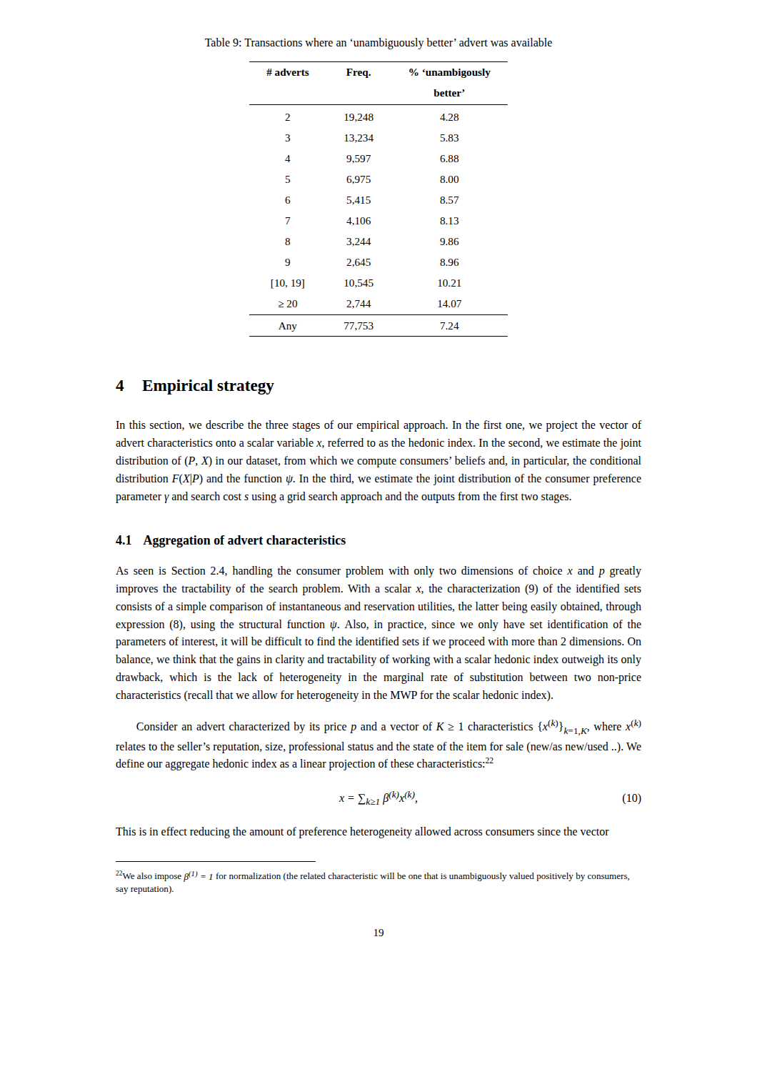Table 9: Transactions where an ‘unambiguously better’ advert was available
| # adverts | Freq. | % ‘unambigously |
| --- | --- | --- |
| | | better’ |
| 2 | 19,248 | 4.28 |
| 3 | 13,234 | 5.83 |
| 4 | 9,597 | 6.88 |
| 5 | 6,975 | 8.00 |
| 6 | 5,415 | 8.57 |
| 7 | 4,106 | 8.13 |
| 8 | 3,244 | 9.86 |
| 9 | 2,645 | 8.96 |
| [10, 19] | 10,545 | 10.21 |
| ≥ 20 | 2,744 | 14.07 |
| Any | 77,753 | 7.24 |
4 Empirical strategy
In this section, we describe the three stages of our empirical approach. In the first one, we project the vector of advert characteristics onto a scalar variable x, referred to as the hedonic index. In the second, we estimate the joint distribution of (P, X) in our dataset, from which we compute consumers’ beliefs and, in particular, the conditional distribution F(X|P) and the function ψ. In the third, we estimate the joint distribution of the consumer preference parameter γ and search cost s using a grid search approach and the outputs from the first two stages.
4.1 Aggregation of advert characteristics
As seen is Section 2.4, handling the consumer problem with only two dimensions of choice x and p greatly improves the tractability of the search problem. With a scalar x, the characterization (9) of the identified sets consists of a simple comparison of instantaneous and reservation utilities, the latter being easily obtained, through expression (8), using the structural function ψ. Also, in practice, since we only have set identification of the parameters of interest, it will be difficult to find the identified sets if we proceed with more than 2 dimensions. On balance, we think that the gains in clarity and tractability of working with a scalar hedonic index outweigh its only drawback, which is the lack of heterogeneity in the marginal rate of substitution between two non-price characteristics (recall that we allow for heterogeneity in the MWP for the scalar hedonic index).
Consider an advert characterized by its price p and a vector of K ≥ 1 characteristics {x(k)}k=1,K, where x(k) relates to the seller’s reputation, size, professional status and the state of the item for sale (new/as new/used ..). We define our aggregate hedonic index as a linear projection of these characteristics:22
x = ∑k≥1 β(k)x(k), (10)
This is in effect reducing the amount of preference heterogeneity allowed across consumers since the vector
22We also impose β(1) = 1 for normalization (the related characteristic will be one that is unambiguously valued positively by consumers, say reputation).
19